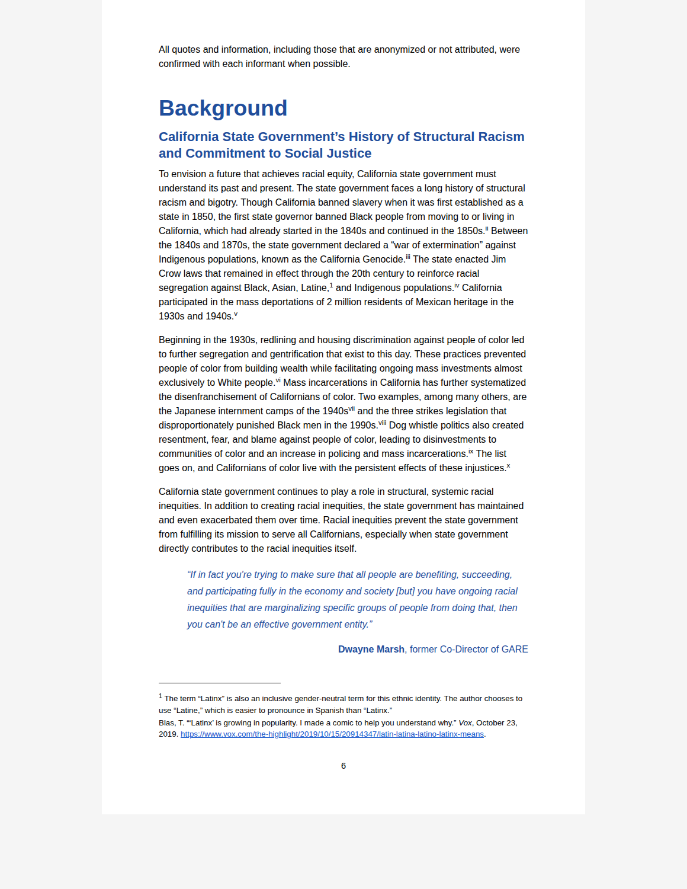All quotes and information, including those that are anonymized or not attributed, were confirmed with each informant when possible.
Background
California State Government’s History of Structural Racism and Commitment to Social Justice
To envision a future that achieves racial equity, California state government must understand its past and present. The state government faces a long history of structural racism and bigotry. Though California banned slavery when it was first established as a state in 1850, the first state governor banned Black people from moving to or living in California, which had already started in the 1840s and continued in the 1850s.ii Between the 1840s and 1870s, the state government declared a “war of extermination” against Indigenous populations, known as the California Genocide.iii The state enacted Jim Crow laws that remained in effect through the 20th century to reinforce racial segregation against Black, Asian, Latine,1 and Indigenous populations.iv California participated in the mass deportations of 2 million residents of Mexican heritage in the 1930s and 1940s.v
Beginning in the 1930s, redlining and housing discrimination against people of color led to further segregation and gentrification that exist to this day. These practices prevented people of color from building wealth while facilitating ongoing mass investments almost exclusively to White people.vi Mass incarcerations in California has further systematized the disenfranchisement of Californians of color. Two examples, among many others, are the Japanese internment camps of the 1940svii and the three strikes legislation that disproportionately punished Black men in the 1990s.viii Dog whistle politics also created resentment, fear, and blame against people of color, leading to disinvestments to communities of color and an increase in policing and mass incarcerations.ix The list goes on, and Californians of color live with the persistent effects of these injustices.x
California state government continues to play a role in structural, systemic racial inequities. In addition to creating racial inequities, the state government has maintained and even exacerbated them over time. Racial inequities prevent the state government from fulfilling its mission to serve all Californians, especially when state government directly contributes to the racial inequities itself.
“If in fact you're trying to make sure that all people are benefiting, succeeding, and participating fully in the economy and society [but] you have ongoing racial inequities that are marginalizing specific groups of people from doing that, then you can't be an effective government entity.”
Dwayne Marsh, former Co-Director of GARE
1 The term “Latinx” is also an inclusive gender-neutral term for this ethnic identity. The author chooses to use “Latine,” which is easier to pronounce in Spanish than “Latinx.”
Blas, T. “‘Latinx’ is growing in popularity. I made a comic to help you understand why.” Vox, October 23, 2019. https://www.vox.com/the-highlight/2019/10/15/20914347/latin-latina-latino-latinx-means.
6